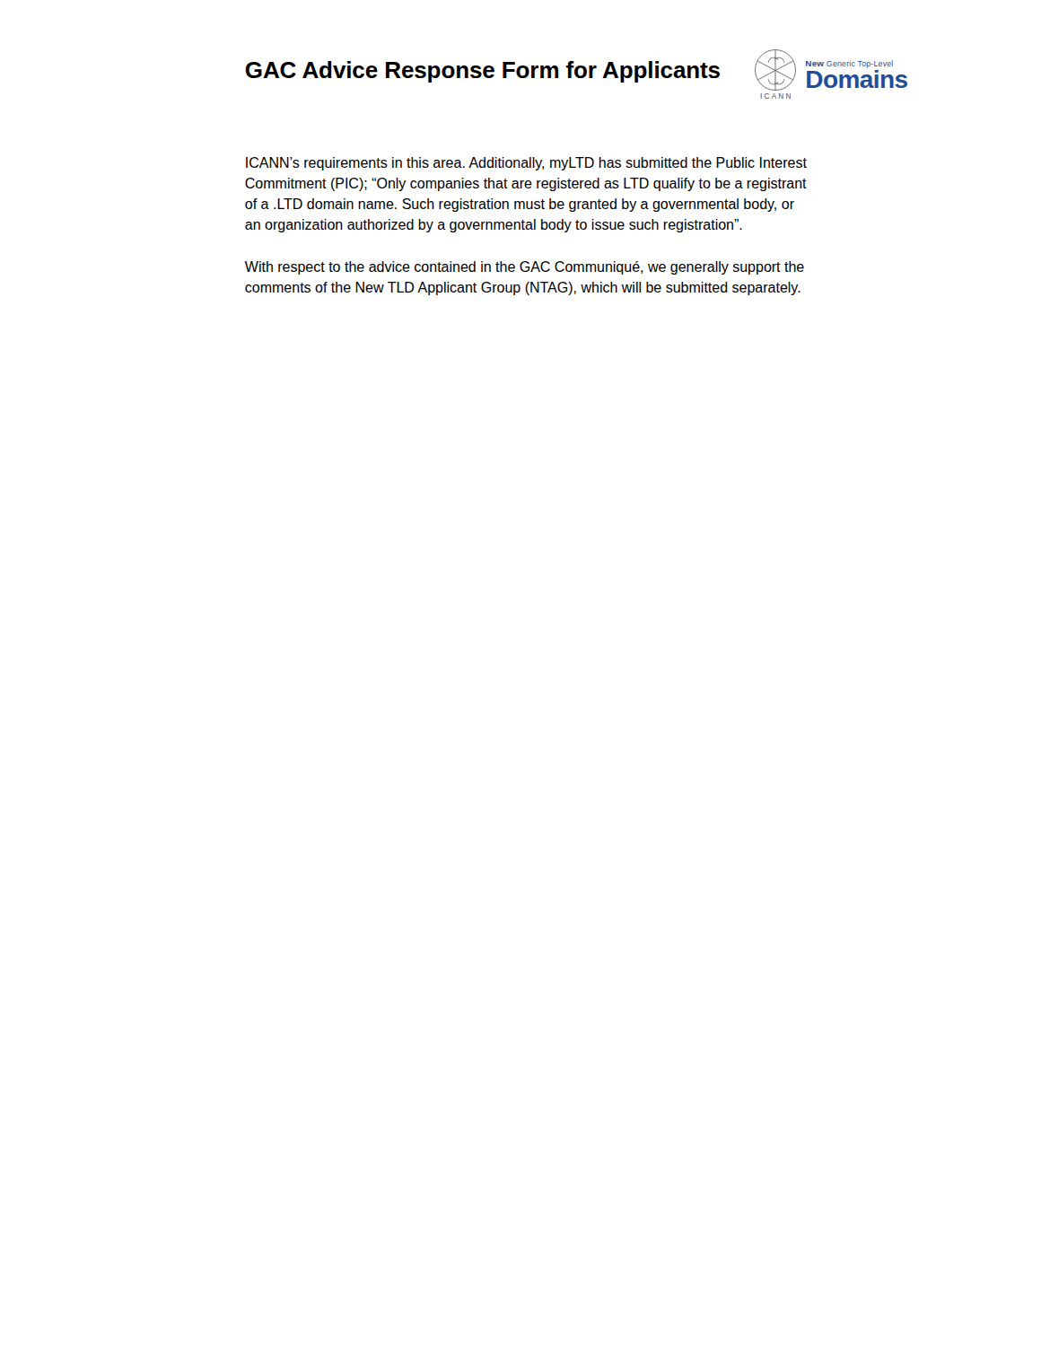GAC Advice Response Form for Applicants
ICANN
New Generic Top-Level
Domains
ICANN’s requirements in this area. Additionally, myLTD has submitted the Public Interest Commitment (PIC); “Only companies that are registered as LTD qualify to be a registrant of a .LTD domain name. Such registration must be granted by a governmental body, or an organization authorized by a governmental body to issue such registration”.
With respect to the advice contained in the GAC Communiqué, we generally support the comments of the New TLD Applicant Group (NTAG), which will be submitted separately.